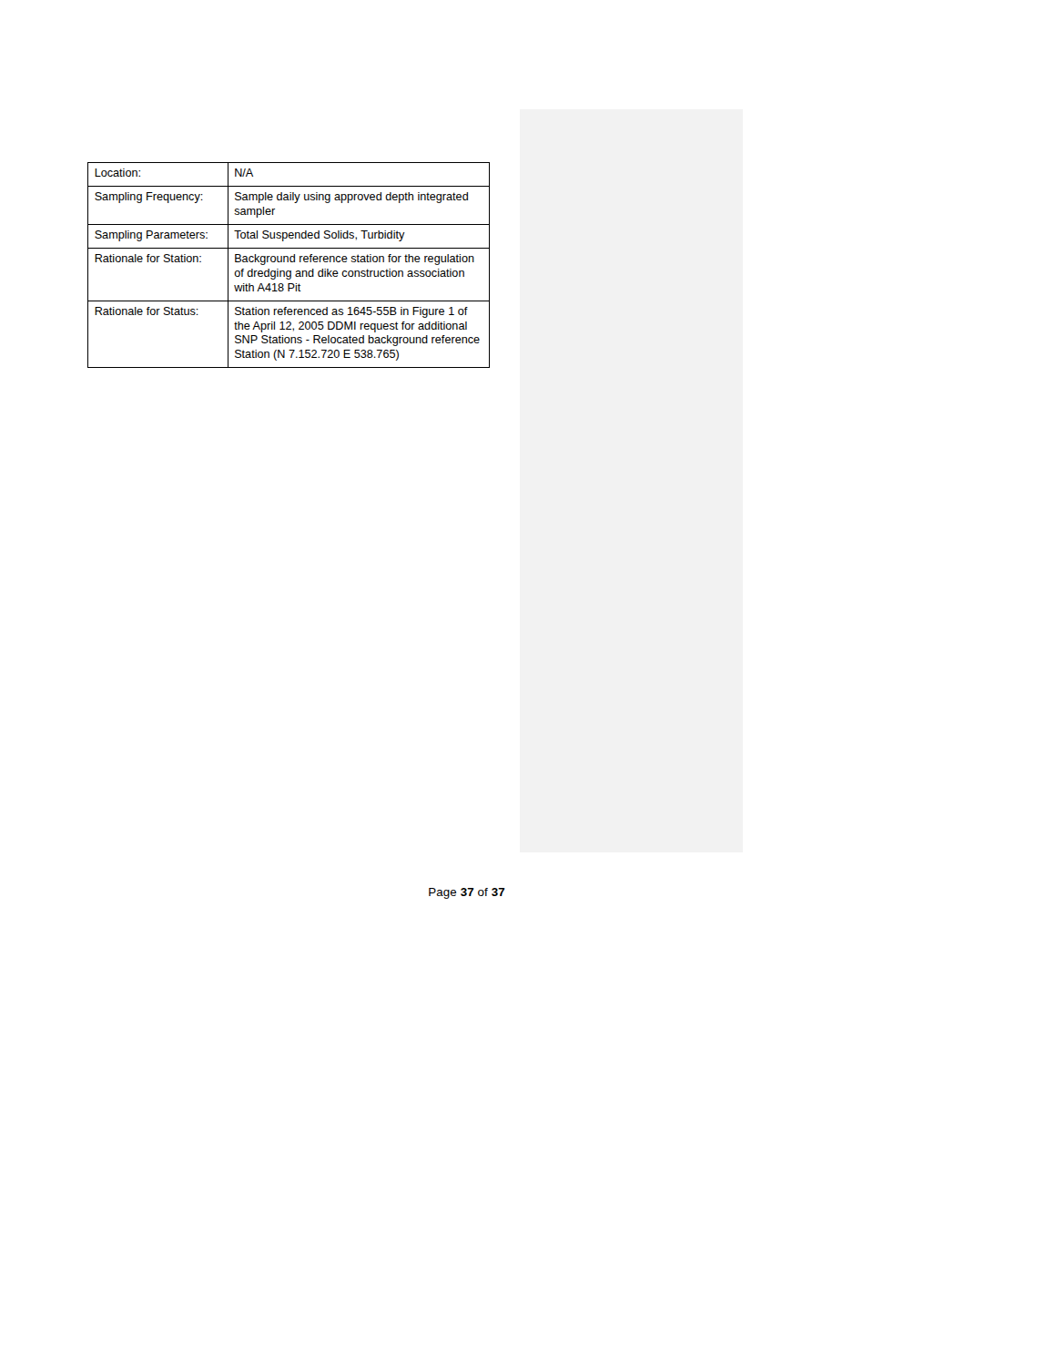| Location: | N/A |
| Sampling Frequency: | Sample daily using approved depth integrated sampler |
| Sampling Parameters: | Total Suspended Solids, Turbidity |
| Rationale for Station: | Background reference station for the regulation of dredging and dike construction association with A418 Pit |
| Rationale for Status: | Station referenced as 1645-55B in Figure 1 of the April 12, 2005 DDMI request for additional SNP Stations - Relocated background reference Station (N 7.152.720 E 538.765) |
Page 37 of 37